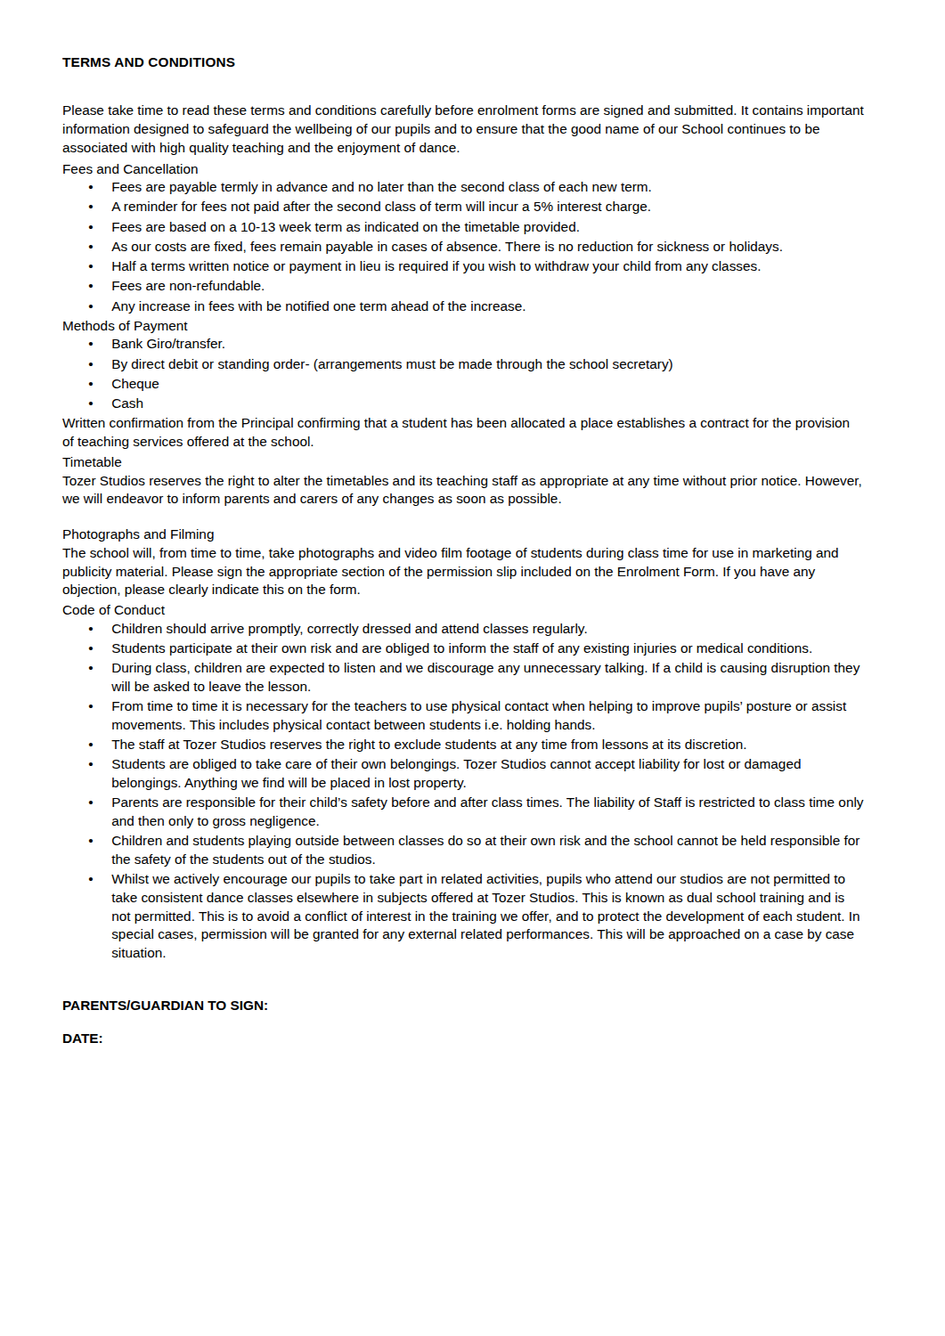TERMS AND CONDITIONS
Please take time to read these terms and conditions carefully before enrolment forms are signed and submitted. It contains important information designed to safeguard the wellbeing of our pupils and to ensure that the good name of our School continues to be associated with high quality teaching and the enjoyment of dance.
Fees and Cancellation
Fees are payable termly in advance and no later than the second class of each new term.
A reminder for fees not paid after the second class of term will incur a 5% interest charge.
Fees are based on a 10-13 week term as indicated on the timetable provided.
As our costs are fixed, fees remain payable in cases of absence. There is no reduction for sickness or holidays.
Half a terms written notice or payment in lieu is required if you wish to withdraw your child from any classes.
Fees are non-refundable.
Any increase in fees with be notified one term ahead of the increase.
Methods of Payment
Bank Giro/transfer.
By direct debit or standing order- (arrangements must be made through the school secretary)
Cheque
Cash
Written confirmation from the Principal confirming that a student has been allocated a place establishes a contract for the provision of teaching services offered at the school.
Timetable
Tozer Studios reserves the right to alter the timetables and its teaching staff as appropriate at any time without prior notice. However, we will endeavor to inform parents and carers of any changes as soon as possible.
Photographs and Filming
The school will, from time to time, take photographs and video film footage of students during class time for use in marketing and publicity material. Please sign the appropriate section of the permission slip included on the Enrolment Form. If you have any objection, please clearly indicate this on the form.
Code of Conduct
Children should arrive promptly, correctly dressed and attend classes regularly.
Students participate at their own risk and are obliged to inform the staff of any existing injuries or medical conditions.
During class, children are expected to listen and we discourage any unnecessary talking. If a child is causing disruption they will be asked to leave the lesson.
From time to time it is necessary for the teachers to use physical contact when helping to improve pupils’ posture or assist movements. This includes physical contact between students i.e. holding hands.
The staff at Tozer Studios reserves the right to exclude students at any time from lessons at its discretion.
Students are obliged to take care of their own belongings. Tozer Studios cannot accept liability for lost or damaged belongings. Anything we find will be placed in lost property.
Parents are responsible for their child’s safety before and after class times. The liability of Staff is restricted to class time only and then only to gross negligence.
Children and students playing outside between classes do so at their own risk and the school cannot be held responsible for the safety of the students out of the studios.
Whilst we actively encourage our pupils to take part in related activities, pupils who attend our studios are not permitted to take consistent dance classes elsewhere in subjects offered at Tozer Studios. This is known as dual school training and is not permitted. This is to avoid a conflict of interest in the training we offer, and to protect the development of each student. In special cases, permission will be granted for any external related performances. This will be approached on a case by case situation.
PARENTS/GUARDIAN TO SIGN:
DATE: